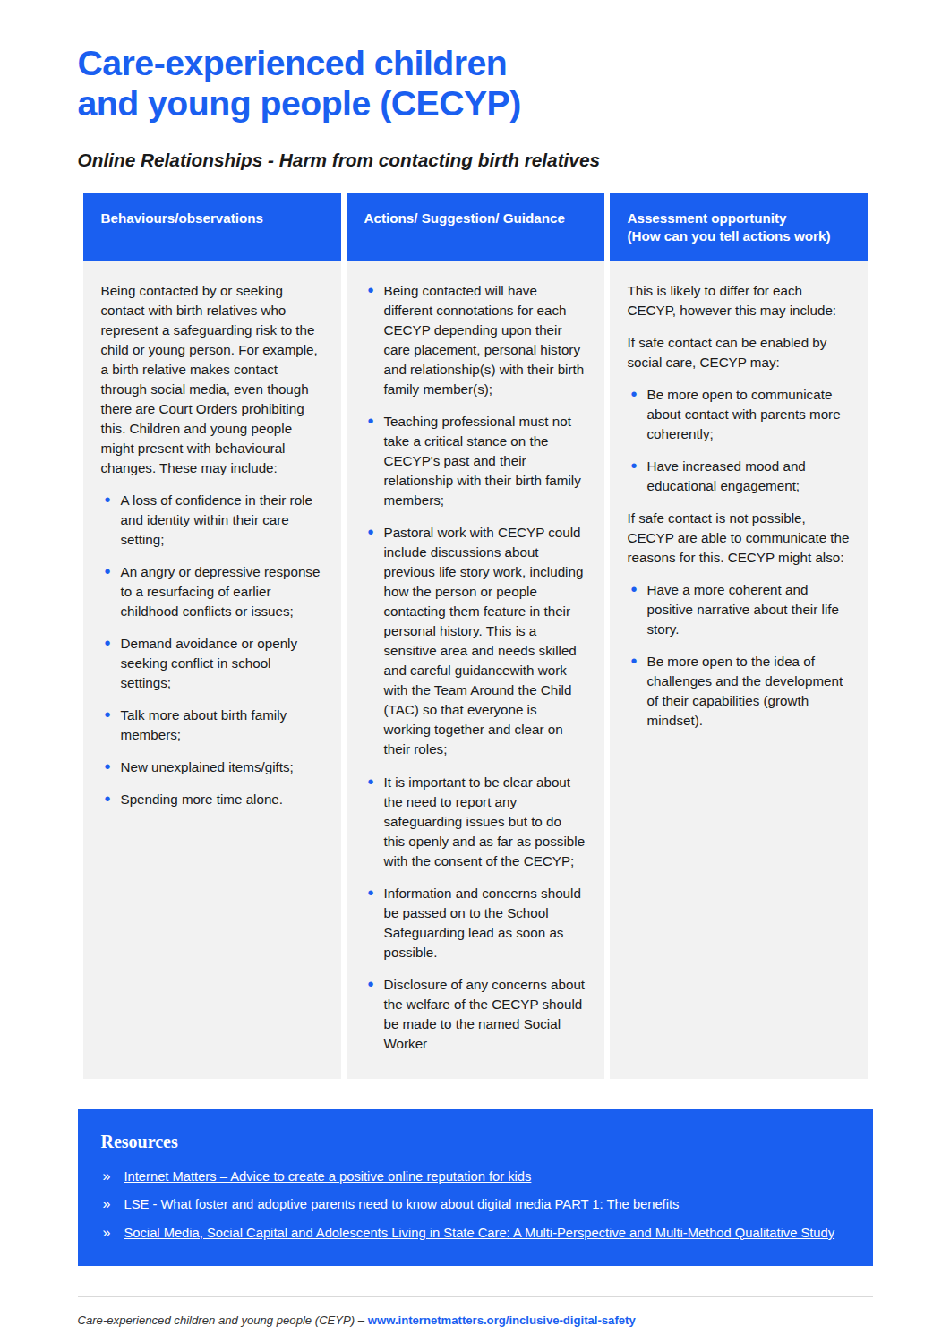Care-experienced children
and young people (CECYP)
Online Relationships - Harm from contacting birth relatives
| Behaviours/observations | Actions/ Suggestion/ Guidance | Assessment opportunity (How can you tell actions work) |
| --- | --- | --- |
| Being contacted by or seeking contact with birth relatives who represent a safeguarding risk to the child or young person. For example, a birth relative makes contact through social media, even though there are Court Orders prohibiting this. Children and young people might present with behavioural changes. These may include: A loss of confidence in their role and identity within their care setting; An angry or depressive response to a resurfacing of earlier childhood conflicts or issues; Demand avoidance or openly seeking conflict in school settings; Talk more about birth family members; New unexplained items/gifts; Spending more time alone. | Being contacted will have different connotations for each CECYP depending upon their care placement, personal history and relationship(s) with their birth family member(s); Teaching professional must not take a critical stance on the CECYP's past and their relationship with their birth family members; Pastoral work with CECYP could include discussions about previous life story work, including how the person or people contacting them feature in their personal history. This is a sensitive area and needs skilled and careful guidancewith work with the Team Around the Child (TAC) so that everyone is working together and clear on their roles; It is important to be clear about the need to report any safeguarding issues but to do this openly and as far as possible with the consent of the CECYP; Information and concerns should be passed on to the School Safeguarding lead as soon as possible. Disclosure of any concerns about the welfare of the CECYP should be made to the named Social Worker | This is likely to differ for each CECYP, however this may include: If safe contact can be enabled by social care, CECYP may: Be more open to communicate about contact with parents more coherently; Have increased mood and educational engagement; If safe contact is not possible, CECYP are able to communicate the reasons for this. CECYP might also: Have a more coherent and positive narrative about their life story. Be more open to the idea of challenges and the development of their capabilities (growth mindset). |
Resources
Internet Matters – Advice to create a positive online reputation for kids
LSE - What foster and adoptive parents need to know about digital media PART 1: The benefits
Social Media, Social Capital and Adolescents Living in State Care: A Multi-Perspective and Multi-Method Qualitative Study
Care-experienced children and young people (CEYP) – www.internetmatters.org/inclusive-digital-safety